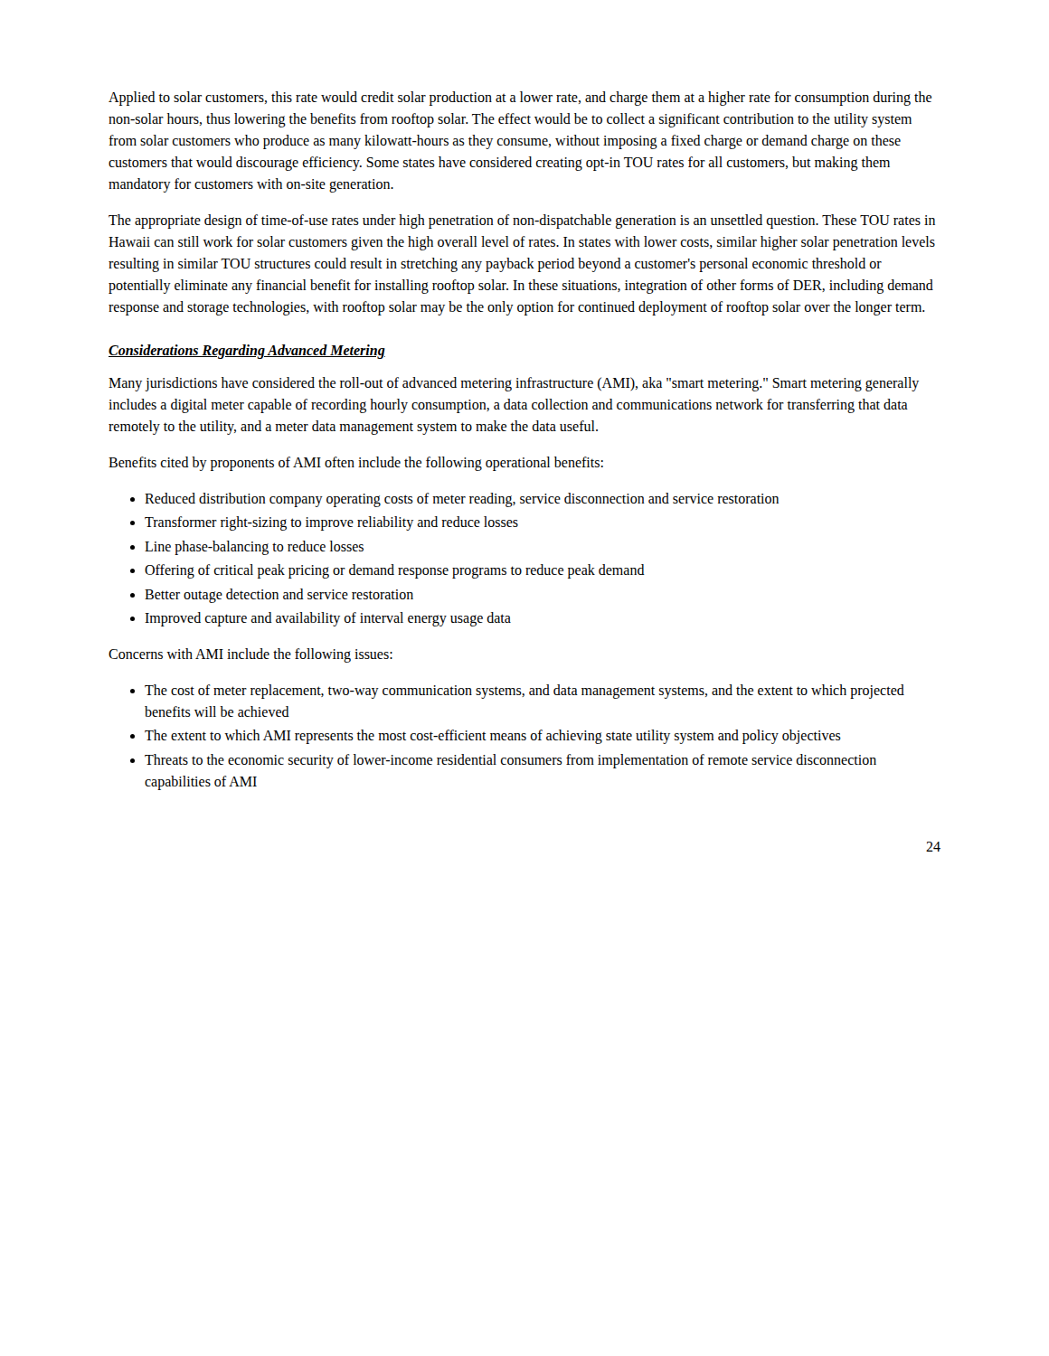Applied to solar customers, this rate would credit solar production at a lower rate, and charge them at a higher rate for consumption during the non-solar hours, thus lowering the benefits from rooftop solar. The effect would be to collect a significant contribution to the utility system from solar customers who produce as many kilowatt-hours as they consume, without imposing a fixed charge or demand charge on these customers that would discourage efficiency. Some states have considered creating opt-in TOU rates for all customers, but making them mandatory for customers with on-site generation.
The appropriate design of time-of-use rates under high penetration of non-dispatchable generation is an unsettled question. These TOU rates in Hawaii can still work for solar customers given the high overall level of rates. In states with lower costs, similar higher solar penetration levels resulting in similar TOU structures could result in stretching any payback period beyond a customer's personal economic threshold or potentially eliminate any financial benefit for installing rooftop solar. In these situations, integration of other forms of DER, including demand response and storage technologies, with rooftop solar may be the only option for continued deployment of rooftop solar over the longer term.
Considerations Regarding Advanced Metering
Many jurisdictions have considered the roll-out of advanced metering infrastructure (AMI), aka "smart metering." Smart metering generally includes a digital meter capable of recording hourly consumption, a data collection and communications network for transferring that data remotely to the utility, and a meter data management system to make the data useful.
Benefits cited by proponents of AMI often include the following operational benefits:
Reduced distribution company operating costs of meter reading, service disconnection and service restoration
Transformer right-sizing to improve reliability and reduce losses
Line phase-balancing to reduce losses
Offering of critical peak pricing or demand response programs to reduce peak demand
Better outage detection and service restoration
Improved capture and availability of interval energy usage data
Concerns with AMI include the following issues:
The cost of meter replacement, two-way communication systems, and data management systems, and the extent to which projected benefits will be achieved
The extent to which AMI represents the most cost-efficient means of achieving state utility system and policy objectives
Threats to the economic security of lower-income residential consumers from implementation of remote service disconnection capabilities of AMI
24